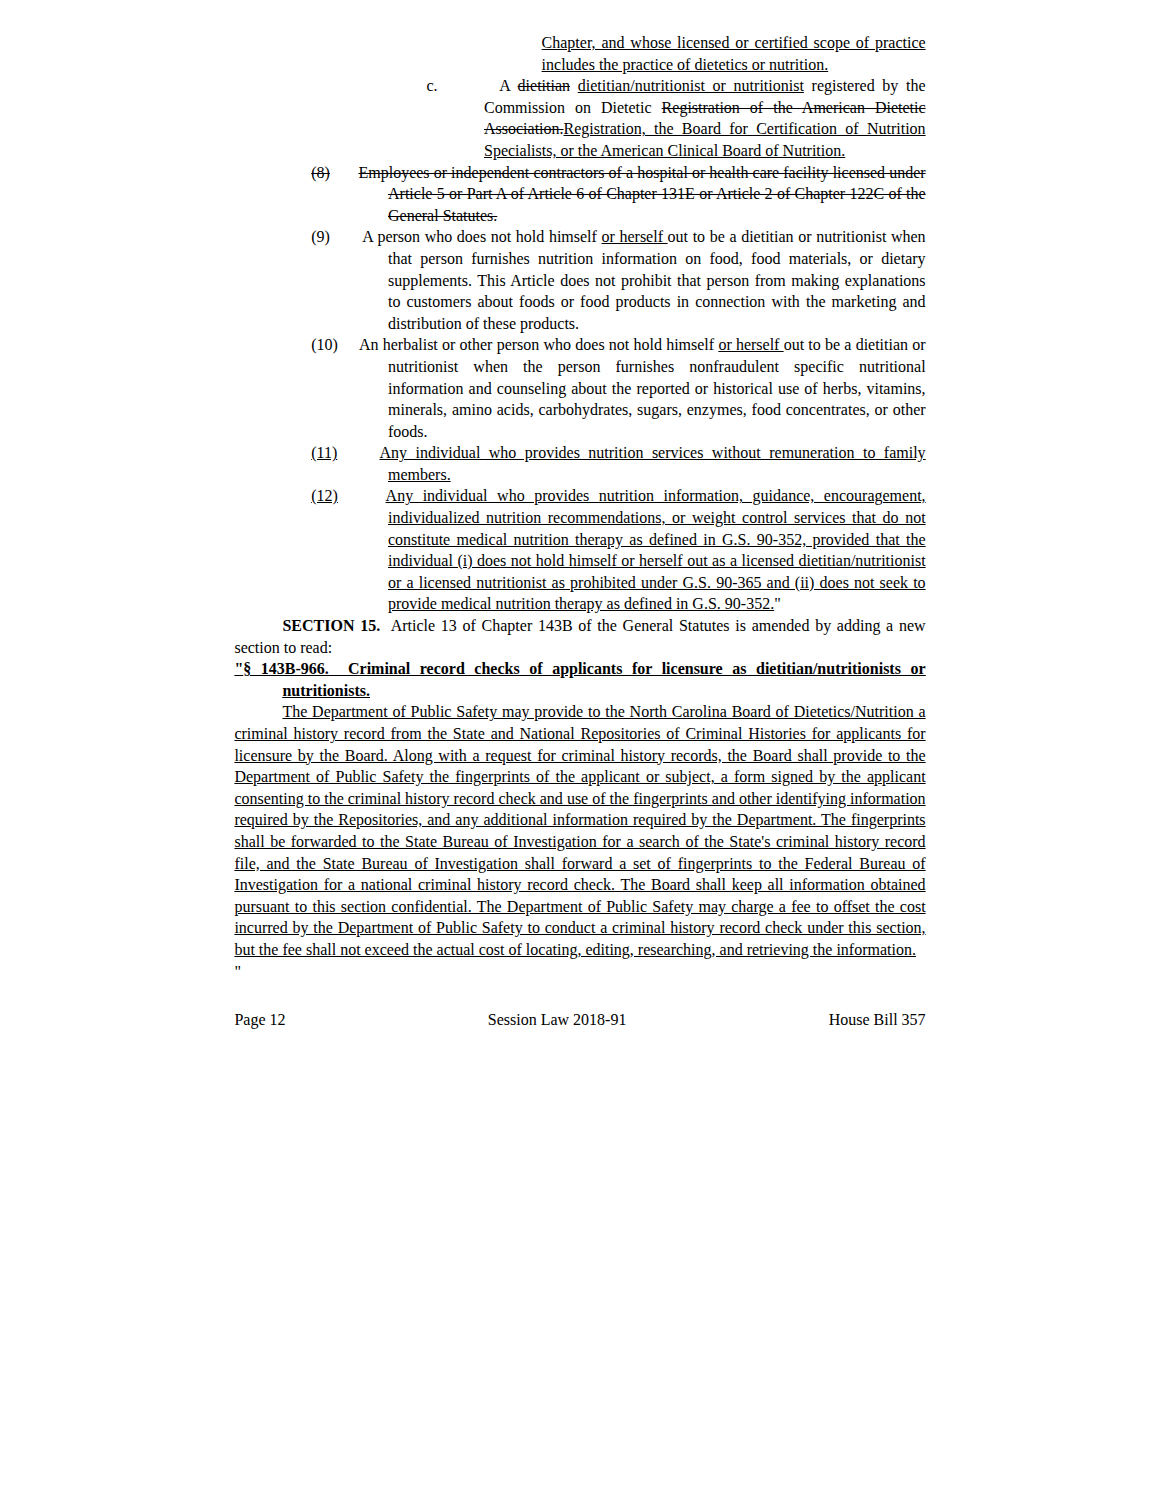Chapter, and whose licensed or certified scope of practice includes the practice of dietetics or nutrition.
c. A dietitian dietitian/nutritionist or nutritionist registered by the Commission on Dietetic Registration of the American Dietetic Association.Registration, the Board for Certification of Nutrition Specialists, or the American Clinical Board of Nutrition.
(8) Employees or independent contractors of a hospital or health care facility licensed under Article 5 or Part A of Article 6 of Chapter 131E or Article 2 of Chapter 122C of the General Statutes.
(9) A person who does not hold himself or herself out to be a dietitian or nutritionist when that person furnishes nutrition information on food, food materials, or dietary supplements. This Article does not prohibit that person from making explanations to customers about foods or food products in connection with the marketing and distribution of these products.
(10) An herbalist or other person who does not hold himself or herself out to be a dietitian or nutritionist when the person furnishes nonfraudulent specific nutritional information and counseling about the reported or historical use of herbs, vitamins, minerals, amino acids, carbohydrates, sugars, enzymes, food concentrates, or other foods.
(11) Any individual who provides nutrition services without remuneration to family members.
(12) Any individual who provides nutrition information, guidance, encouragement, individualized nutrition recommendations, or weight control services that do not constitute medical nutrition therapy as defined in G.S. 90-352, provided that the individual (i) does not hold himself or herself out as a licensed dietitian/nutritionist or a licensed nutritionist as prohibited under G.S. 90-365 and (ii) does not seek to provide medical nutrition therapy as defined in G.S. 90-352."
SECTION 15. Article 13 of Chapter 143B of the General Statutes is amended by adding a new section to read:
"§ 143B-966. Criminal record checks of applicants for licensure as dietitian/nutritionists or nutritionists.
The Department of Public Safety may provide to the North Carolina Board of Dietetics/Nutrition a criminal history record from the State and National Repositories of Criminal Histories for applicants for licensure by the Board. Along with a request for criminal history records, the Board shall provide to the Department of Public Safety the fingerprints of the applicant or subject, a form signed by the applicant consenting to the criminal history record check and use of the fingerprints and other identifying information required by the Repositories, and any additional information required by the Department. The fingerprints shall be forwarded to the State Bureau of Investigation for a search of the State's criminal history record file, and the State Bureau of Investigation shall forward a set of fingerprints to the Federal Bureau of Investigation for a national criminal history record check. The Board shall keep all information obtained pursuant to this section confidential. The Department of Public Safety may charge a fee to offset the cost incurred by the Department of Public Safety to conduct a criminal history record check under this section, but the fee shall not exceed the actual cost of locating, editing, researching, and retrieving the information.
"
Page 12 Session Law 2018-91 House Bill 357